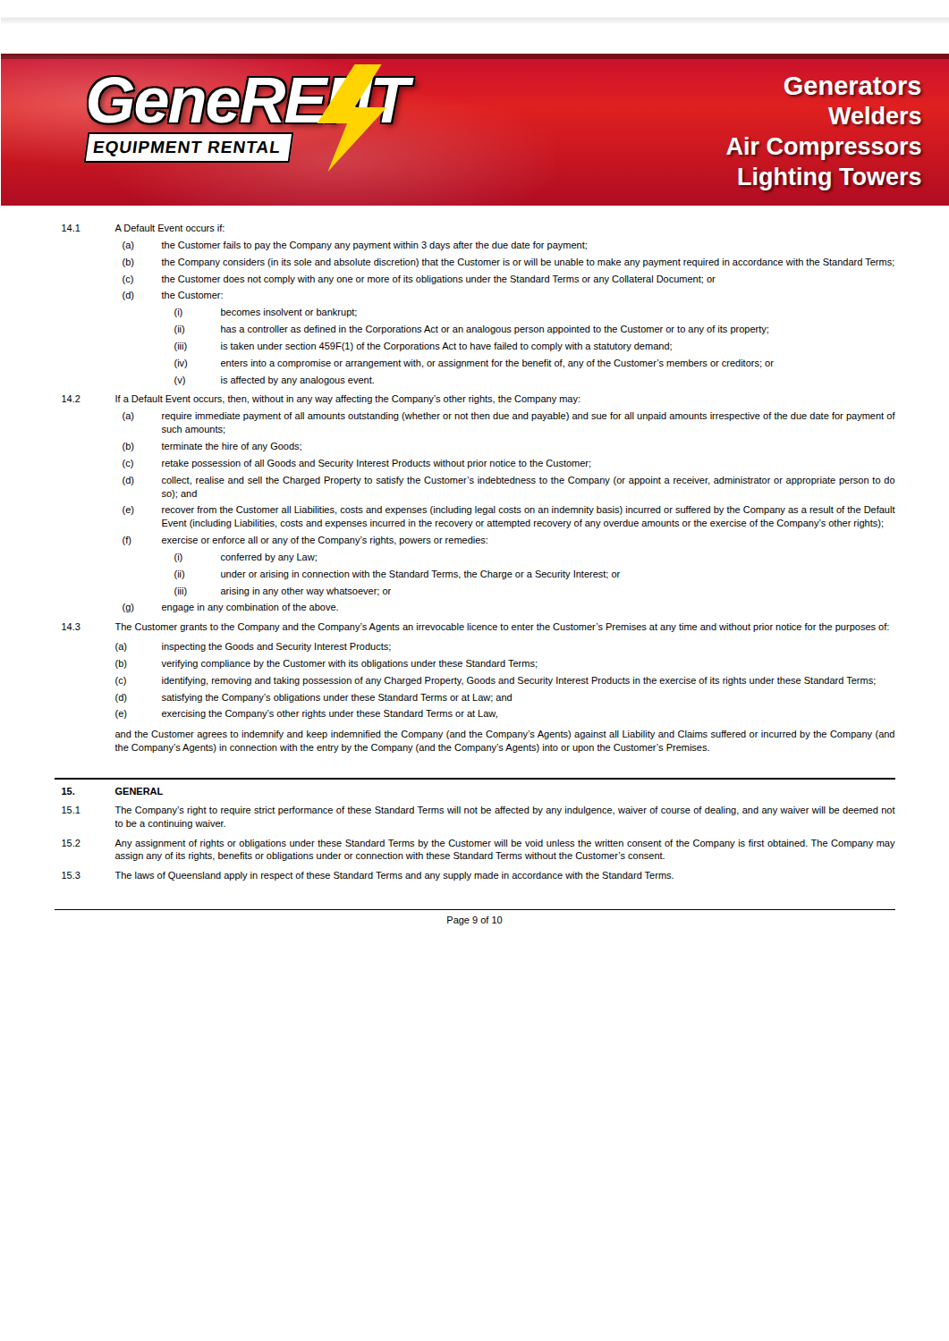GeneRENT
EQUIPMENT RENTAL
Generators
Welders
Air Compressors
Lighting Towers
14.1
A Default Event occurs if:
(a)
the Customer fails to pay the Company any payment within 3 days after the due date for payment;
(b)
the Company considers (in its sole and absolute discretion) that the Customer is or will be unable to make any payment required in accordance with the Standard Terms;
(c)
the Customer does not comply with any one or more of its obligations under the Standard Terms or any Collateral Document; or
(d)
the Customer:
(i)
becomes insolvent or bankrupt;
(ii)
has a controller as defined in the Corporations Act or an analogous person appointed to the Customer or to any of its property;
(iii)
is taken under section 459F(1) of the Corporations Act to have failed to comply with a statutory demand;
(iv)
enters into a compromise or arrangement with, or assignment for the benefit of, any of the Customer’s members or creditors; or
(v)
is affected by any analogous event.
14.2
If a Default Event occurs, then, without in any way affecting the Company’s other rights, the Company may:
(a)
require immediate payment of all amounts outstanding (whether or not then due and payable) and sue for all unpaid amounts irrespective of the due date for payment of such amounts;
(b)
terminate the hire of any Goods;
(c)
retake possession of all Goods and Security Interest Products without prior notice to the Customer;
(d)
collect, realise and sell the Charged Property to satisfy the Customer’s indebtedness to the Company (or appoint a receiver, administrator or appropriate person to do so); and
(e)
recover from the Customer all Liabilities, costs and expenses (including legal costs on an indemnity basis) incurred or suffered by the Company as a result of the Default Event (including Liabilities, costs and expenses incurred in the recovery or attempted recovery of any overdue amounts or the exercise of the Company’s other rights);
(f)
exercise or enforce all or any of the Company’s rights, powers or remedies:
(i)
conferred by any Law;
(ii)
under or arising in connection with the Standard Terms, the Charge or a Security Interest; or
(iii)
arising in any other way whatsoever; or
(g)
engage in any combination of the above.
14.3
The Customer grants to the Company and the Company’s Agents an irrevocable licence to enter the Customer’s Premises at any time and without prior notice for the purposes of:
(a)
inspecting the Goods and Security Interest Products;
(b)
verifying compliance by the Customer with its obligations under these Standard Terms;
(c)
identifying, removing and taking possession of any Charged Property, Goods and Security Interest Products in the exercise of its rights under these Standard Terms;
(d)
satisfying the Company’s obligations under these Standard Terms or at Law; and
(e)
exercising the Company’s other rights under these Standard Terms or at Law,
and the Customer agrees to indemnify and keep indemnified the Company (and the Company’s Agents) against all Liability and Claims suffered or incurred by the Company (and the Company’s Agents) in connection with the entry by the Company (and the Company’s Agents) into or upon the Customer’s Premises.
15.
GENERAL
15.1
The Company’s right to require strict performance of these Standard Terms will not be affected by any indulgence, waiver of course of dealing, and any waiver will be deemed not to be a continuing waiver.
15.2
Any assignment of rights or obligations under these Standard Terms by the Customer will be void unless the written consent of the Company is first obtained. The Company may assign any of its rights, benefits or obligations under or connection with these Standard Terms without the Customer’s consent.
15.3
The laws of Queensland apply in respect of these Standard Terms and any supply made in accordance with the Standard Terms.
Page 9 of 10